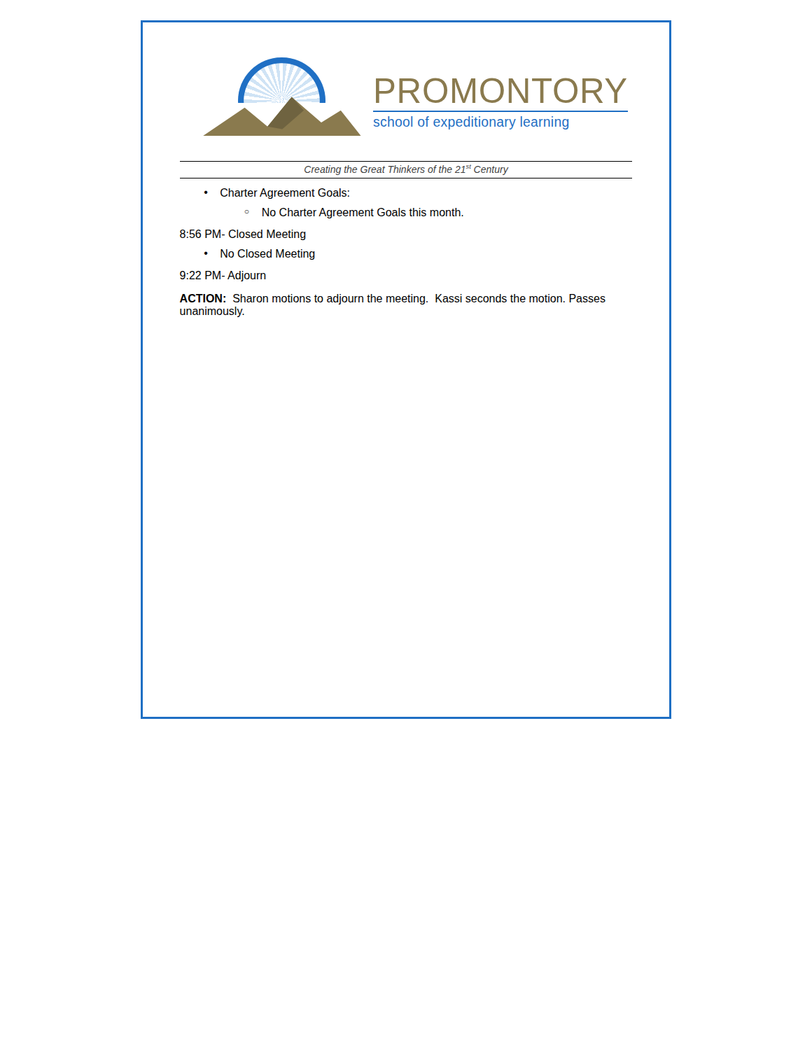PROMONTORY
school of expeditionary learning
Creating the Great Thinkers of the 21st Century
Charter Agreement Goals:
No Charter Agreement Goals this month.
8:56 PM- Closed Meeting
No Closed Meeting
9:22 PM- Adjourn
ACTION: Sharon motions to adjourn the meeting. Kassi seconds the motion. Passes unanimously.